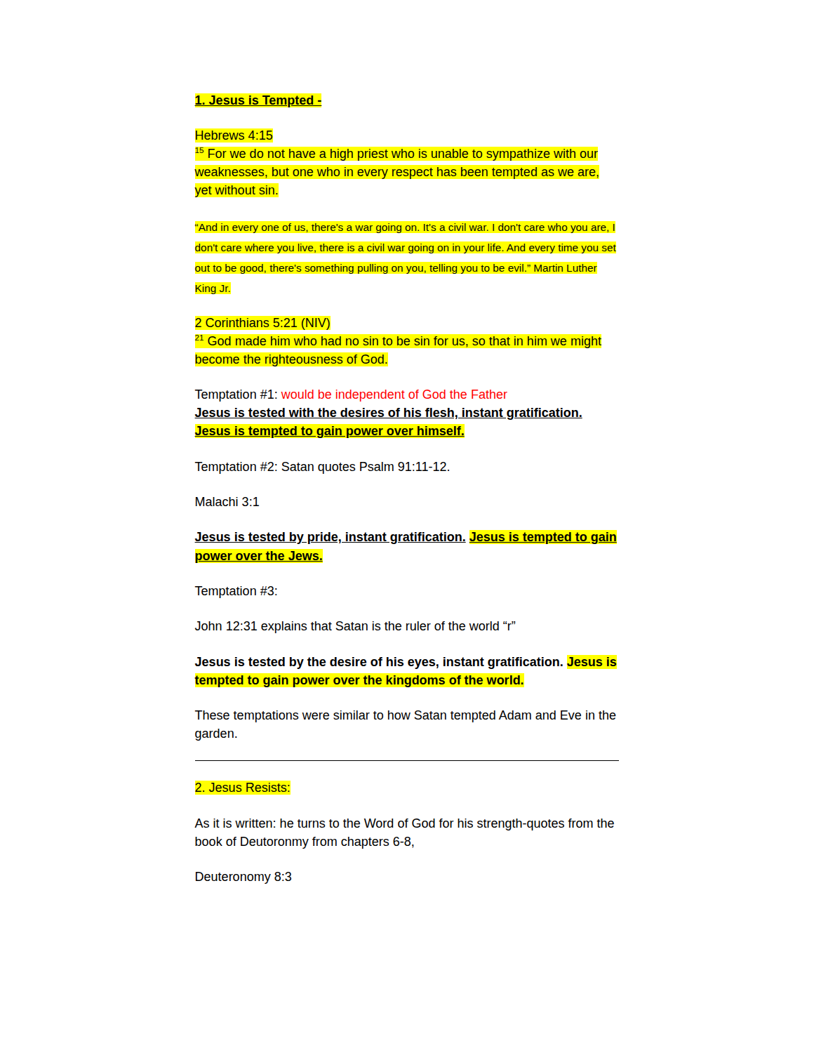1. Jesus is Tempted -
Hebrews 4:15
15 For we do not have a high priest who is unable to sympathize with our weaknesses, but one who in every respect has been tempted as we are, yet without sin.
“And in every one of us, there's a war going on. It's a civil war. I don't care who you are, I don't care where you live, there is a civil war going on in your life. And every time you set out to be good, there's something pulling on you, telling you to be evil.” Martin Luther King Jr.
2 Corinthians 5:21 (NIV)
21 God made him who had no sin to be sin for us, so that in him we might become the righteousness of God.
Temptation #1: would be independent of God the Father
Jesus is tested with the desires of his flesh, instant gratification. Jesus is tempted to gain power over himself.
Temptation #2: Satan quotes Psalm 91:11-12.
Malachi 3:1
Jesus is tested by pride, instant gratification. Jesus is tempted to gain power over the Jews.
Temptation #3:
John 12:31 explains that Satan is the ruler of the world “r”
Jesus is tested by the desire of his eyes, instant gratification. Jesus is tempted to gain power over the kingdoms of the world.
These temptations were similar to how Satan tempted Adam and Eve in the garden.
2. Jesus Resists:
As it is written: he turns to the Word of God for his strength-quotes from the book of Deutoronmy from chapters 6-8,
Deuteronomy 8:3